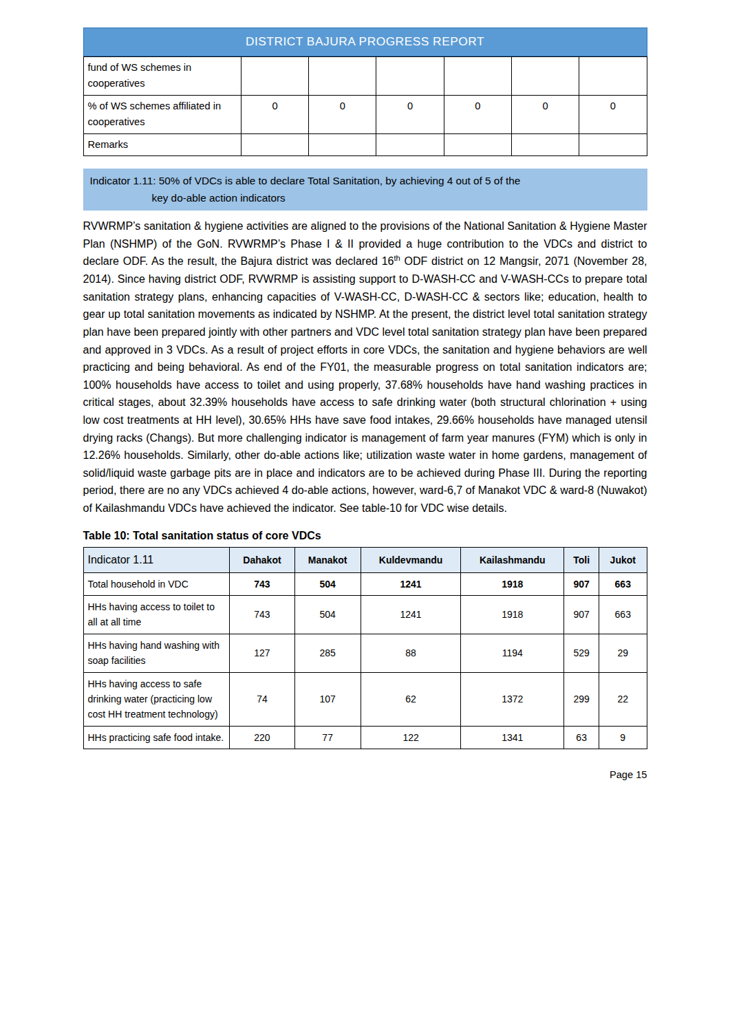DISTRICT BAJURA PROGRESS REPORT
| fund of WS schemes in cooperatives | | | | | | |
| % of WS schemes affiliated in cooperatives | 0 | 0 | 0 | 0 | 0 | 0 |
| Remarks | | | | | | |
Indicator 1.11: 50% of VDCs is able to declare Total Sanitation, by achieving 4 out of 5 of the key do-able action indicators
RVWRMP’s sanitation & hygiene activities are aligned to the provisions of the National Sanitation & Hygiene Master Plan (NSHMP) of the GoN. RVWRMP’s Phase I & II provided a huge contribution to the VDCs and district to declare ODF. As the result, the Bajura district was declared 16th ODF district on 12 Mangsir, 2071 (November 28, 2014). Since having district ODF, RVWRMP is assisting support to D-WASH-CC and V-WASH-CCs to prepare total sanitation strategy plans, enhancing capacities of V-WASH-CC, D-WASH-CC & sectors like; education, health to gear up total sanitation movements as indicated by NSHMP. At the present, the district level total sanitation strategy plan have been prepared jointly with other partners and VDC level total sanitation strategy plan have been prepared and approved in 3 VDCs. As a result of project efforts in core VDCs, the sanitation and hygiene behaviors are well practicing and being behavioral. As end of the FY01, the measurable progress on total sanitation indicators are; 100% households have access to toilet and using properly, 37.68% households have hand washing practices in critical stages, about 32.39% households have access to safe drinking water (both structural chlorination + using low cost treatments at HH level), 30.65% HHs have save food intakes, 29.66% households have managed utensil drying racks (Changs). But more challenging indicator is management of farm year manures (FYM) which is only in 12.26% households. Similarly, other do-able actions like; utilization waste water in home gardens, management of solid/liquid waste garbage pits are in place and indicators are to be achieved during Phase III. During the reporting period, there are no any VDCs achieved 4 do-able actions, however, ward-6,7 of Manakot VDC & ward-8 (Nuwakot) of Kailashmandu VDCs have achieved the indicator. See table-10 for VDC wise details.
Table 10: Total sanitation status of core VDCs
| Indicator 1.11 | Dahakot | Manakot | Kuldevmandu | Kailashmandu | Toli | Jukot |
| --- | --- | --- | --- | --- | --- | --- |
| Total household in VDC | 743 | 504 | 1241 | 1918 | 907 | 663 |
| HHs having access to toilet to all at all time | 743 | 504 | 1241 | 1918 | 907 | 663 |
| HHs having hand washing with soap facilities | 127 | 285 | 88 | 1194 | 529 | 29 |
| HHs having access to safe drinking water (practicing low cost HH treatment technology) | 74 | 107 | 62 | 1372 | 299 | 22 |
| HHs practicing safe food intake. | 220 | 77 | 122 | 1341 | 63 | 9 |
Page 15